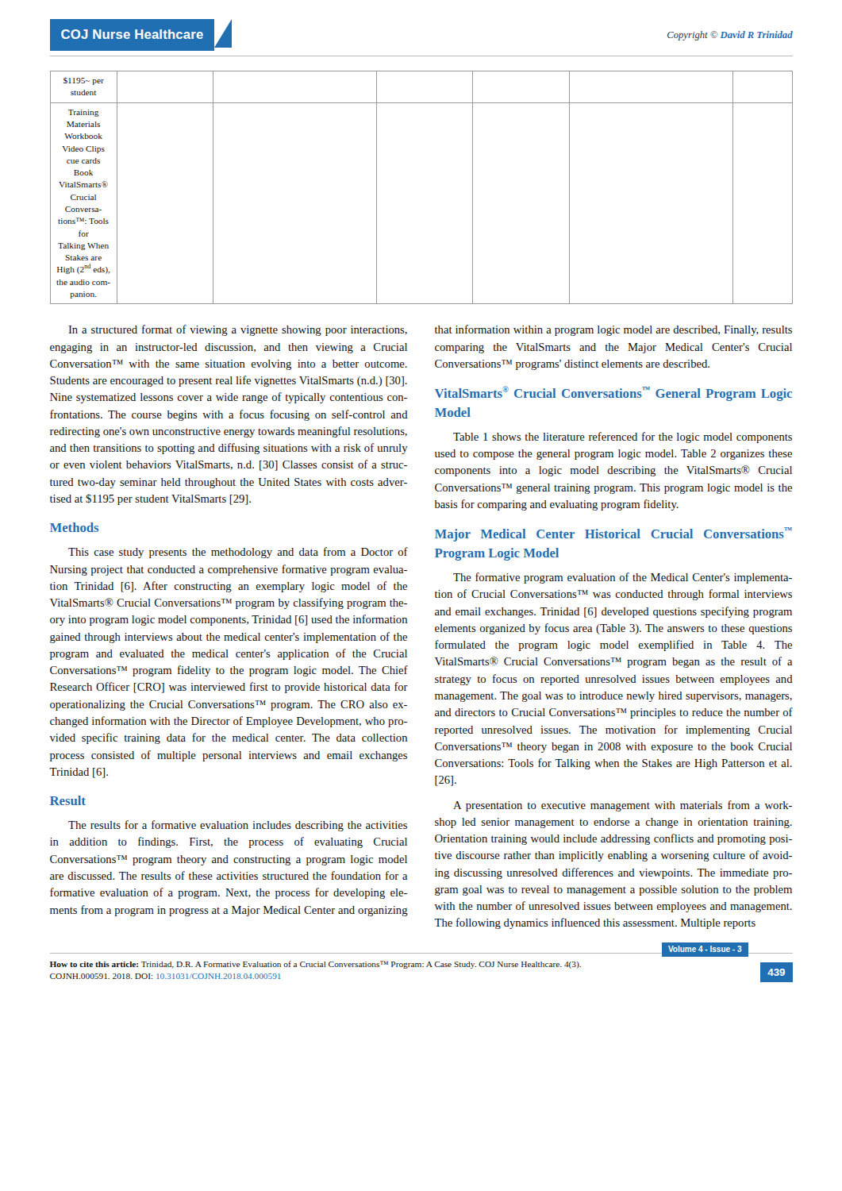COJ Nurse Healthcare
Copyright © David R Trinidad
| $1195~ per student | | | | | | |
| Training Materials Workbook Video Clips cue cards Book VitalSmarts® Crucial Conversa- tions™: Tools for Talking When Stakes are High (2 nd eds), the audio com- panion. | | | | | | |
In a structured format of viewing a vignette showing poor interactions, engaging in an instructor-led discussion, and then viewing a Crucial Conversation™ with the same situation evolving into a better outcome. Students are encouraged to present real life vignettes VitalSmarts (n.d.) [30]. Nine systematized lessons cover a wide range of typically contentious confrontations. The course begins with a focus focusing on self-control and redirecting one's own unconstructive energy towards meaningful resolutions, and then transitions to spotting and diffusing situations with a risk of unruly or even violent behaviors VitalSmarts, n.d. [30] Classes consist of a structured two-day seminar held throughout the United States with costs advertised at $1195 per student VitalSmarts [29].
Methods
This case study presents the methodology and data from a Doctor of Nursing project that conducted a comprehensive formative program evaluation Trinidad [6]. After constructing an exemplary logic model of the VitalSmarts® Crucial Conversations™ program by classifying program theory into program logic model components, Trinidad [6] used the information gained through interviews about the medical center's implementation of the program and evaluated the medical center's application of the Crucial Conversations™ program fidelity to the program logic model. The Chief Research Officer [CRO] was interviewed first to provide historical data for operationalizing the Crucial Conversations™ program. The CRO also exchanged information with the Director of Employee Development, who provided specific training data for the medical center. The data collection process consisted of multiple personal interviews and email exchanges Trinidad [6].
Result
The results for a formative evaluation includes describing the activities in addition to findings. First, the process of evaluating Crucial Conversations™ program theory and constructing a program logic model are discussed. The results of these activities structured the foundation for a formative evaluation of a program. Next, the process for developing elements from a program in progress at a Major Medical Center and organizing that information within a program logic model are described, Finally, results comparing the VitalSmarts and the Major Medical Center's Crucial Conversations™ programs' distinct elements are described.
VitalSmarts® Crucial Conversations™ General Program Logic Model
Table 1 shows the literature referenced for the logic model components used to compose the general program logic model. Table 2 organizes these components into a logic model describing the VitalSmarts® Crucial Conversations™ general training program. This program logic model is the basis for comparing and evaluating program fidelity.
Major Medical Center Historical Crucial Conversations™ Program Logic Model
The formative program evaluation of the Medical Center's implementation of Crucial Conversations™ was conducted through formal interviews and email exchanges. Trinidad [6] developed questions specifying program elements organized by focus area (Table 3). The answers to these questions formulated the program logic model exemplified in Table 4. The VitalSmarts® Crucial Conversations™ program began as the result of a strategy to focus on reported unresolved issues between employees and management. The goal was to introduce newly hired supervisors, managers, and directors to Crucial Conversations™ principles to reduce the number of reported unresolved issues. The motivation for implementing Crucial Conversations™ theory began in 2008 with exposure to the book Crucial Conversations: Tools for Talking when the Stakes are High Patterson et al. [26].
A presentation to executive management with materials from a workshop led senior management to endorse a change in orientation training. Orientation training would include addressing conflicts and promoting positive discourse rather than implicitly enabling a worsening culture of avoiding discussing unresolved differences and viewpoints. The immediate program goal was to reveal to management a possible solution to the problem with the number of unresolved issues between employees and management. The following dynamics influenced this assessment. Multiple reports
Volume 4 - Issue - 3
How to cite this article: Trinidad, D.R. A Formative Evaluation of a Crucial Conversations™ Program: A Case Study. COJ Nurse Healthcare. 4(3).
COJNH.000591. 2018. DOI: 10.31031/COJNH.2018.04.000591
439